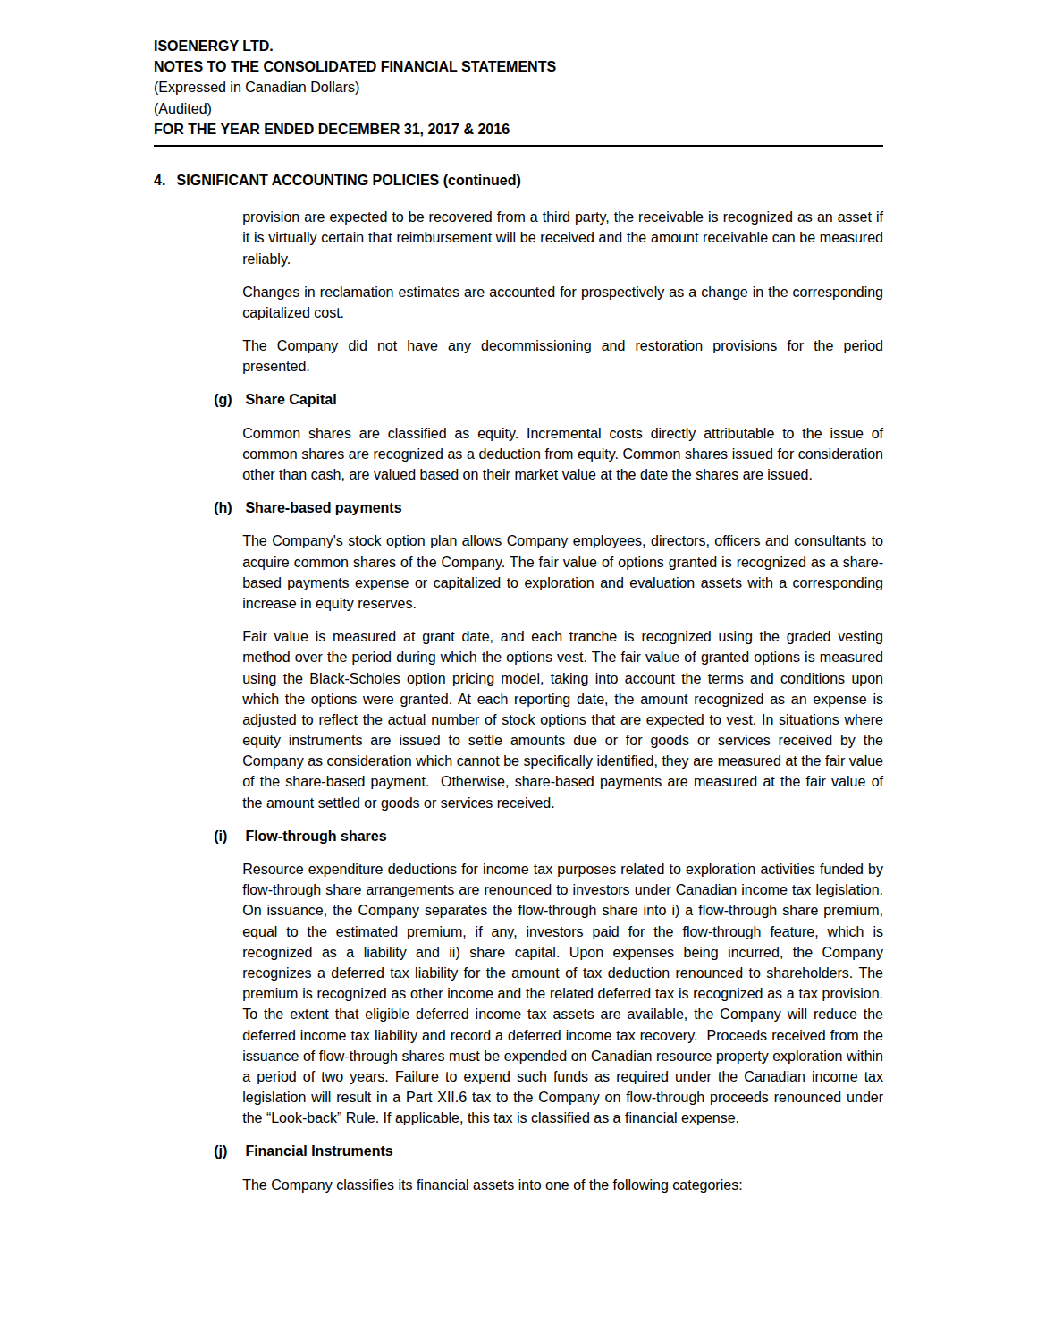ISOENERGY LTD.
NOTES TO THE CONSOLIDATED FINANCIAL STATEMENTS
(Expressed in Canadian Dollars)
(Audited)
FOR THE YEAR ENDED DECEMBER 31, 2017 & 2016
4. SIGNIFICANT ACCOUNTING POLICIES (continued)
provision are expected to be recovered from a third party, the receivable is recognized as an asset if it is virtually certain that reimbursement will be received and the amount receivable can be measured reliably.
Changes in reclamation estimates are accounted for prospectively as a change in the corresponding capitalized cost.
The Company did not have any decommissioning and restoration provisions for the period presented.
(g) Share Capital
Common shares are classified as equity. Incremental costs directly attributable to the issue of common shares are recognized as a deduction from equity. Common shares issued for consideration other than cash, are valued based on their market value at the date the shares are issued.
(h) Share-based payments
The Company's stock option plan allows Company employees, directors, officers and consultants to acquire common shares of the Company. The fair value of options granted is recognized as a share-based payments expense or capitalized to exploration and evaluation assets with a corresponding increase in equity reserves.
Fair value is measured at grant date, and each tranche is recognized using the graded vesting method over the period during which the options vest. The fair value of granted options is measured using the Black-Scholes option pricing model, taking into account the terms and conditions upon which the options were granted. At each reporting date, the amount recognized as an expense is adjusted to reflect the actual number of stock options that are expected to vest. In situations where equity instruments are issued to settle amounts due or for goods or services received by the Company as consideration which cannot be specifically identified, they are measured at the fair value of the share-based payment. Otherwise, share-based payments are measured at the fair value of the amount settled or goods or services received.
(i) Flow-through shares
Resource expenditure deductions for income tax purposes related to exploration activities funded by flow-through share arrangements are renounced to investors under Canadian income tax legislation. On issuance, the Company separates the flow-through share into i) a flow-through share premium, equal to the estimated premium, if any, investors paid for the flow-through feature, which is recognized as a liability and ii) share capital. Upon expenses being incurred, the Company recognizes a deferred tax liability for the amount of tax deduction renounced to shareholders. The premium is recognized as other income and the related deferred tax is recognized as a tax provision. To the extent that eligible deferred income tax assets are available, the Company will reduce the deferred income tax liability and record a deferred income tax recovery. Proceeds received from the issuance of flow-through shares must be expended on Canadian resource property exploration within a period of two years. Failure to expend such funds as required under the Canadian income tax legislation will result in a Part XII.6 tax to the Company on flow-through proceeds renounced under the “Look-back” Rule. If applicable, this tax is classified as a financial expense.
(j) Financial Instruments
The Company classifies its financial assets into one of the following categories: